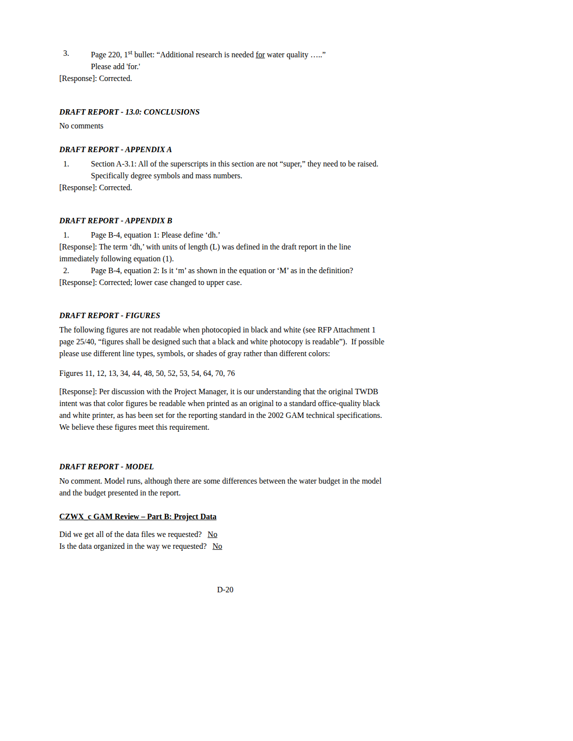3.
Page 220, 1st bullet: “Additional research is needed for water quality …..”
Please add 'for.'
[Response]: Corrected.
DRAFT REPORT - 13.0: CONCLUSIONS
No comments
DRAFT REPORT - APPENDIX A
1.
Section A-3.1: All of the superscripts in this section are not “super,” they need to be raised. Specifically degree symbols and mass numbers.
[Response]: Corrected.
DRAFT REPORT - APPENDIX B
1.
Page B-4, equation 1: Please define ‘dh.’
[Response]: The term ‘dh,’ with units of length (L) was defined in the draft report in the line immediately following equation (1).
2.
Page B-4, equation 2: Is it ‘m’ as shown in the equation or ‘M’ as in the definition?
[Response]: Corrected; lower case changed to upper case.
DRAFT REPORT - FIGURES
The following figures are not readable when photocopied in black and white (see RFP Attachment 1 page 25/40, “figures shall be designed such that a black and white photocopy is readable”). If possible please use different line types, symbols, or shades of gray rather than different colors:
Figures 11, 12, 13, 34, 44, 48, 50, 52, 53, 54, 64, 70, 76
[Response]: Per discussion with the Project Manager, it is our understanding that the original TWDB intent was that color figures be readable when printed as an original to a standard office-quality black and white printer, as has been set for the reporting standard in the 2002 GAM technical specifications. We believe these figures meet this requirement.
DRAFT REPORT - MODEL
No comment. Model runs, although there are some differences between the water budget in the model and the budget presented in the report.
CZWX_c GAM Review – Part B: Project Data
Did we get all of the data files we requested? No
Is the data organized in the way we requested? No
D-20